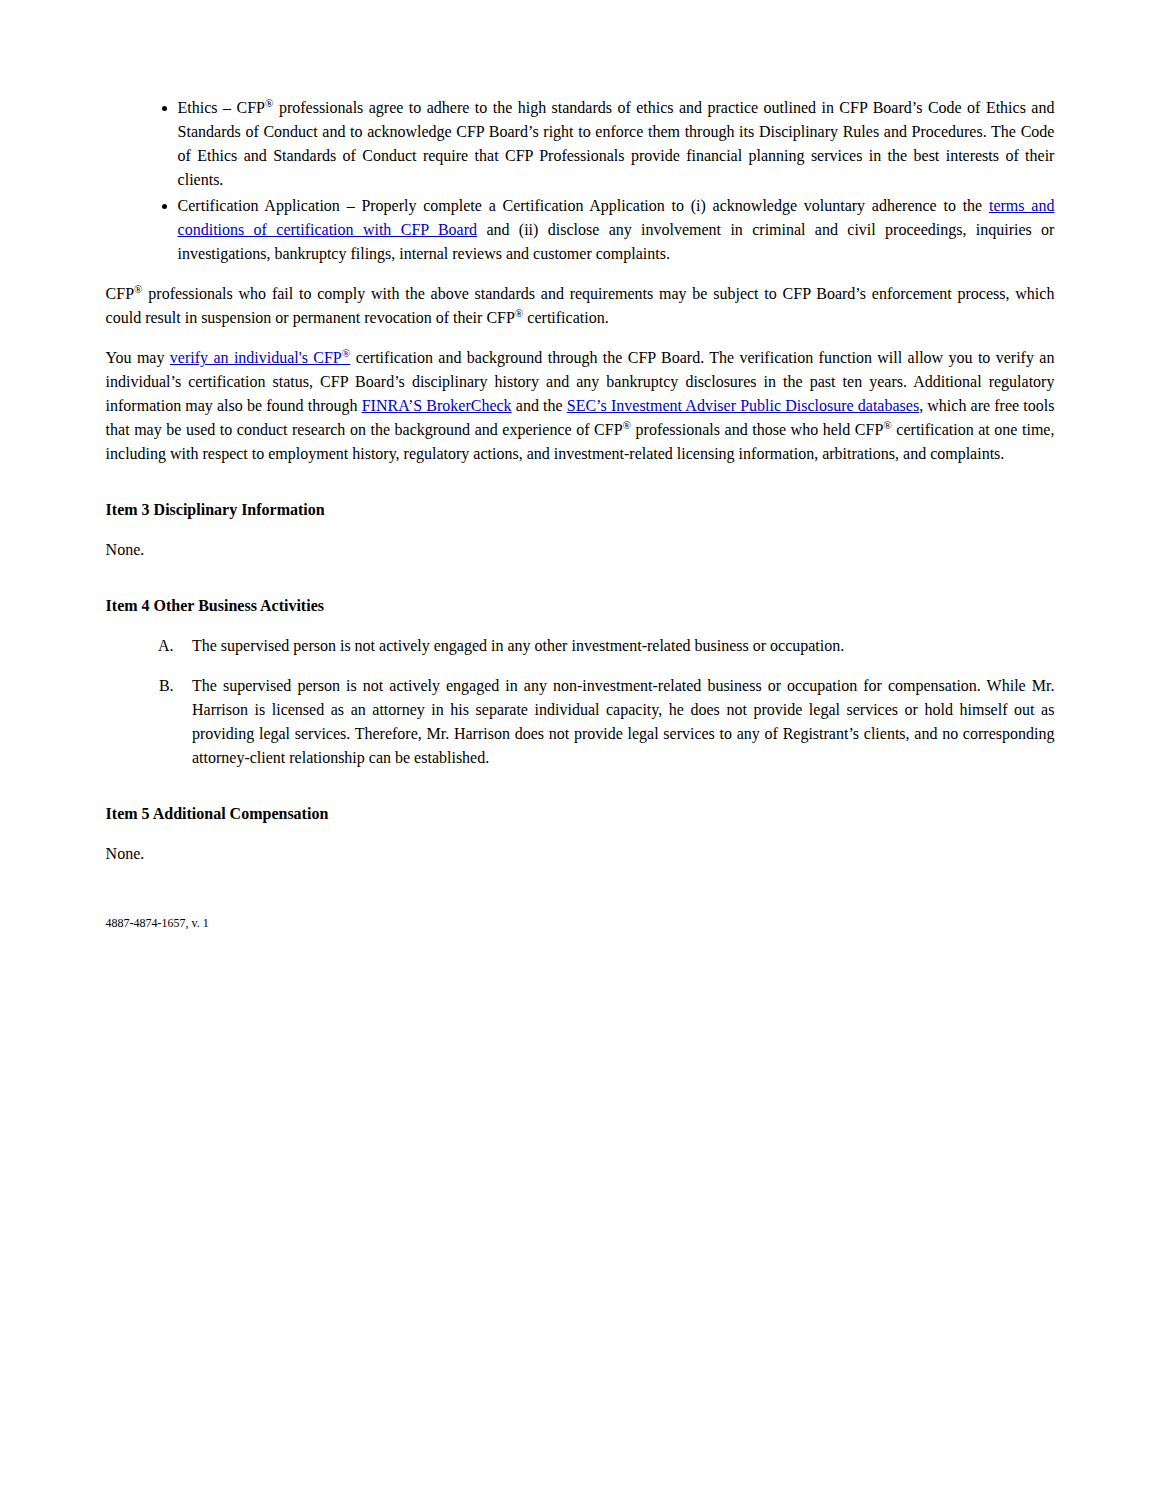Ethics – CFP® professionals agree to adhere to the high standards of ethics and practice outlined in CFP Board’s Code of Ethics and Standards of Conduct and to acknowledge CFP Board’s right to enforce them through its Disciplinary Rules and Procedures. The Code of Ethics and Standards of Conduct require that CFP Professionals provide financial planning services in the best interests of their clients.
Certification Application – Properly complete a Certification Application to (i) acknowledge voluntary adherence to the terms and conditions of certification with CFP Board and (ii) disclose any involvement in criminal and civil proceedings, inquiries or investigations, bankruptcy filings, internal reviews and customer complaints.
CFP® professionals who fail to comply with the above standards and requirements may be subject to CFP Board’s enforcement process, which could result in suspension or permanent revocation of their CFP® certification.
You may verify an individual's CFP® certification and background through the CFP Board. The verification function will allow you to verify an individual’s certification status, CFP Board’s disciplinary history and any bankruptcy disclosures in the past ten years. Additional regulatory information may also be found through FINRA’S BrokerCheck and the SEC’s Investment Adviser Public Disclosure databases, which are free tools that may be used to conduct research on the background and experience of CFP® professionals and those who held CFP® certification at one time, including with respect to employment history, regulatory actions, and investment-related licensing information, arbitrations, and complaints.
Item 3 Disciplinary Information
None.
Item 4 Other Business Activities
The supervised person is not actively engaged in any other investment-related business or occupation.
The supervised person is not actively engaged in any non-investment-related business or occupation for compensation. While Mr. Harrison is licensed as an attorney in his separate individual capacity, he does not provide legal services or hold himself out as providing legal services. Therefore, Mr. Harrison does not provide legal services to any of Registrant’s clients, and no corresponding attorney-client relationship can be established.
Item 5 Additional Compensation
None.
4887-4874-1657, v. 1